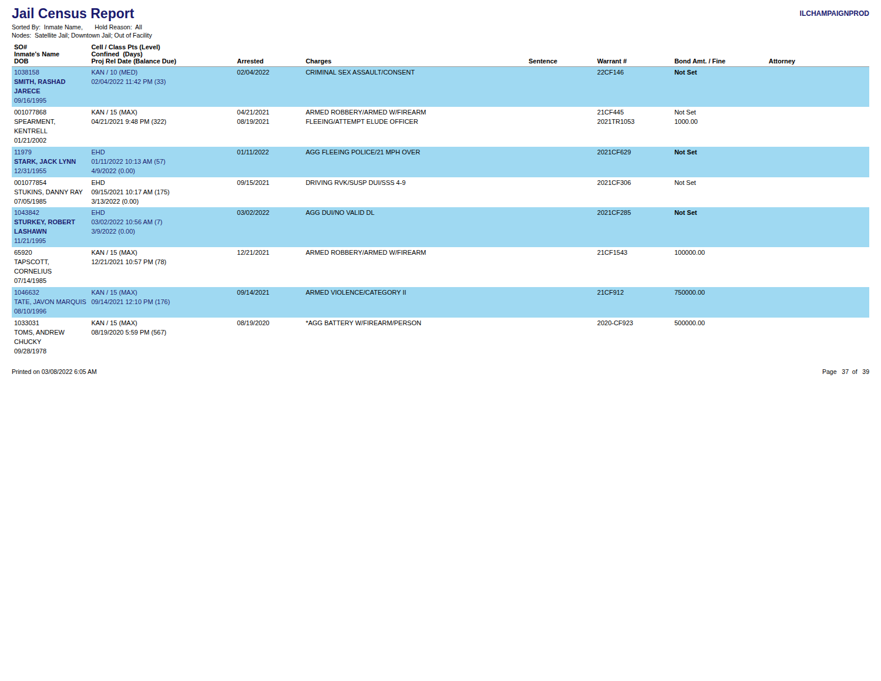ILCHAMPAIGNPROD
Jail Census Report
Sorted By: Inmate Name, Hold Reason: All
Nodes: Satellite Jail; Downtown Jail; Out of Facility
| SO# Inmate's Name DOB | Cell / Class Pts (Level) Confined (Days) Proj Rel Date (Balance Due) | Arrested | Charges | Sentence | Warrant # | Bond Amt. / Fine | Attorney |
| --- | --- | --- | --- | --- | --- | --- | --- |
| 1038158 SMITH, RASHAD JARECE 09/16/1995 | KAN / 10 (MED) 02/04/2022 11:42 PM (33) | 02/04/2022 | CRIMINAL SEX ASSAULT/CONSENT | | 22CF146 | Not Set | |
| 001077868 SPEARMENT, KENTRELL 01/21/2002 | KAN / 15 (MAX) 04/21/2021 9:48 PM (322) | 04/21/2021 08/19/2021 | ARMED ROBBERY/ARMED W/FIREARM FLEEING/ATTEMPT ELUDE OFFICER | | 21CF445 2021TR1053 | Not Set 1000.00 | |
| 11979 STARK, JACK LYNN 12/31/1955 | EHD 01/11/2022 10:13 AM (57) 4/9/2022 (0.00) | 01/11/2022 | AGG FLEEING POLICE/21 MPH OVER | | 2021CF629 | Not Set | |
| 001077854 STUKINS, DANNY RAY 07/05/1985 | EHD 09/15/2021 10:17 AM (175) 3/13/2022 (0.00) | 09/15/2021 | DRIVING RVK/SUSP DUI/SSS 4-9 | | 2021CF306 | Not Set | |
| 1043842 STURKEY, ROBERT LASHAWN 11/21/1995 | EHD 03/02/2022 10:56 AM (7) 3/9/2022 (0.00) | 03/02/2022 | AGG DUI/NO VALID DL | | 2021CF285 | Not Set | |
| 65920 TAPSCOTT, CORNELIUS 07/14/1985 | KAN / 15 (MAX) 12/21/2021 10:57 PM (78) | 12/21/2021 | ARMED ROBBERY/ARMED W/FIREARM | | 21CF1543 | 100000.00 | |
| 1046632 TATE, JAVON MARQUIS 08/10/1996 | KAN / 15 (MAX) 09/14/2021 12:10 PM (176) | 09/14/2021 | ARMED VIOLENCE/CATEGORY II | | 21CF912 | 750000.00 | |
| 1033031 TOMS, ANDREW CHUCKY 09/28/1978 | KAN / 15 (MAX) 08/19/2020 5:59 PM (567) | 08/19/2020 | *AGG BATTERY W/FIREARM/PERSON | | 2020-CF923 | 500000.00 | |
Printed on 03/08/2022 6:05 AM Page 37 of 39